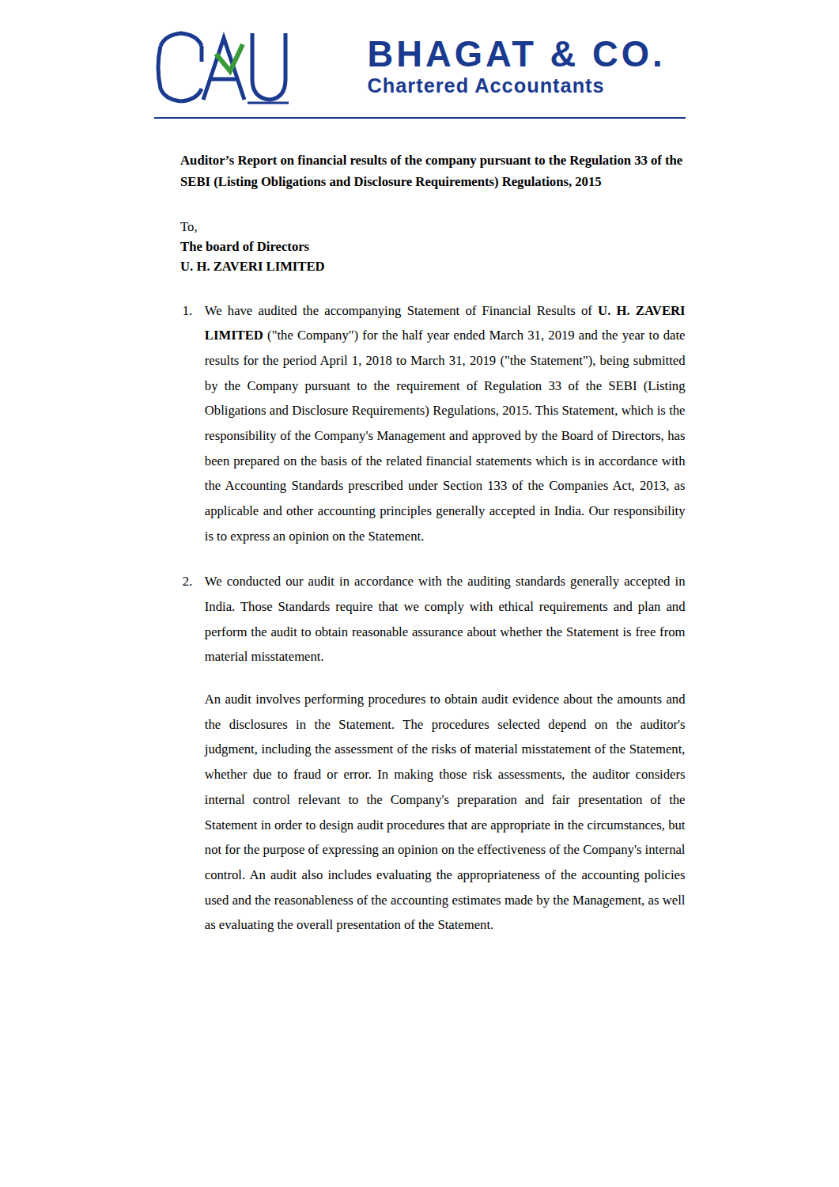BHAGAT & CO.
Chartered Accountants
Auditor’s Report on financial results of the company pursuant to the Regulation 33 of the SEBI (Listing Obligations and Disclosure Requirements) Regulations, 2015
To,
The board of Directors
U. H. ZAVERI LIMITED
We have audited the accompanying Statement of Financial Results of U. H. ZAVERI LIMITED ("the Company") for the half year ended March 31, 2019 and the year to date results for the period April 1, 2018 to March 31, 2019 ("the Statement"), being submitted by the Company pursuant to the requirement of Regulation 33 of the SEBI (Listing Obligations and Disclosure Requirements) Regulations, 2015. This Statement, which is the responsibility of the Company's Management and approved by the Board of Directors, has been prepared on the basis of the related financial statements which is in accordance with the Accounting Standards prescribed under Section 133 of the Companies Act, 2013, as applicable and other accounting principles generally accepted in India. Our responsibility is to express an opinion on the Statement.
We conducted our audit in accordance with the auditing standards generally accepted in India. Those Standards require that we comply with ethical requirements and plan and perform the audit to obtain reasonable assurance about whether the Statement is free from material misstatement.
An audit involves performing procedures to obtain audit evidence about the amounts and the disclosures in the Statement. The procedures selected depend on the auditor's judgment, including the assessment of the risks of material misstatement of the Statement, whether due to fraud or error. In making those risk assessments, the auditor considers internal control relevant to the Company's preparation and fair presentation of the Statement in order to design audit procedures that are appropriate in the circumstances, but not for the purpose of expressing an opinion on the effectiveness of the Company's internal control. An audit also includes evaluating the appropriateness of the accounting policies used and the reasonableness of the accounting estimates made by the Management, as well as evaluating the overall presentation of the Statement.